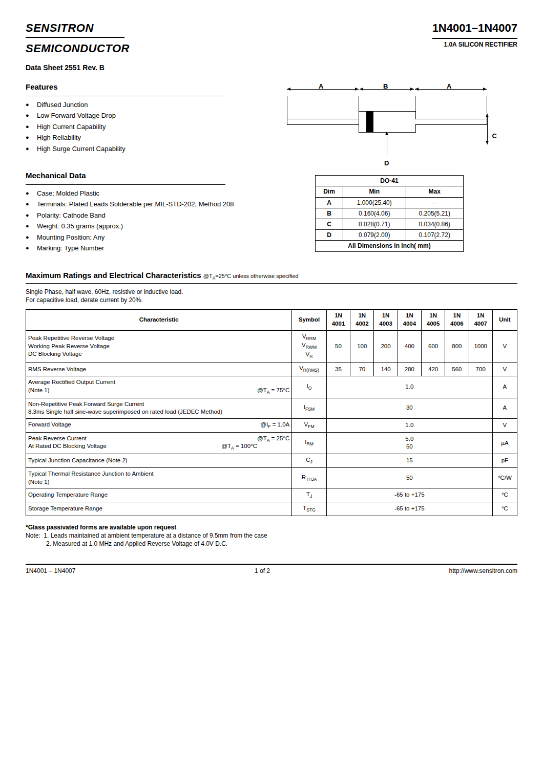SENSITRON
SEMICONDUCTOR
1N4001–1N4007
1.0A SILICON RECTIFIER
Data Sheet 2551 Rev. B
Features
Diffused Junction
Low Forward Voltage Drop
High Current Capability
High Reliability
High Surge Current Capability
Mechanical Data
Case: Molded Plastic
Terminals: Plated Leads Solderable per MIL-STD-202, Method 208
Polarity: Cathode Band
Weight: 0.35 grams (approx.)
Mounting Position: Any
Marking: Type Number
A
B
A
C
D
| DO-41 |
| --- |
| Dim | Min | Max |
| A | 1.000(25.40) | — |
| B | 0.160(4.06) | 0.205(5.21) |
| C | 0.028(0.71) | 0.034(0.86) |
| D | 0.079(2.00) | 0.107(2.72) |
| All Dimensions in inch( mm) |
Maximum Ratings and Electrical Characteristics @TA=25°C unless otherwise specified
Single Phase, half wave, 60Hz, resistive or inductive load.
For capacitive load, derate current by 20%.
| Characteristic | Symbol | 1N 4001 | 1N 4002 | 1N 4003 | 1N 4004 | 1N 4005 | 1N 4006 | 1N 4007 | Unit |
| --- | --- | --- | --- | --- | --- | --- | --- | --- | --- |
| Peak Repetitive Reverse Voltage Working Peak Reverse Voltage DC Blocking Voltage | V RRM V RWM V R | 50 | 100 | 200 | 400 | 600 | 800 | 1000 | V |
| RMS Reverse Voltage | V R(RMS) | 35 | 70 | 140 | 280 | 420 | 560 | 700 | V |
| Average Rectified Output Current (Note 1) @T A = 75°C | I O | 1.0 | A |
| Non-Repetitive Peak Forward Surge Current 8.3ms Single half sine-wave superimposed on rated load (JEDEC Method) | I FSM | 30 | A |
| Forward Voltage @I F = 1.0A | V FM | 1.0 | V |
| Peak Reverse Current @T A = 25°C At Rated DC Blocking Voltage @T A = 100°C | I RM | 5.0 50 | µA |
| Typical Junction Capacitance (Note 2) | C J | 15 | pF |
| Typical Thermal Resistance Junction to Ambient (Note 1) | R THJA | 50 | °C/W |
| Operating Temperature Range | T J | -65 to +175 | °C |
| Storage Temperature Range | T STG | -65 to +175 | °C |
*Glass passivated forms are available upon request
Note: 1. Leads maintained at ambient temperature at a distance of 9.5mm from the case
2. Measured at 1.0 MHz and Applied Reverse Voltage of 4.0V D.C.
1N4001 – 1N4007
1 of 2
http://www.sensitron.com